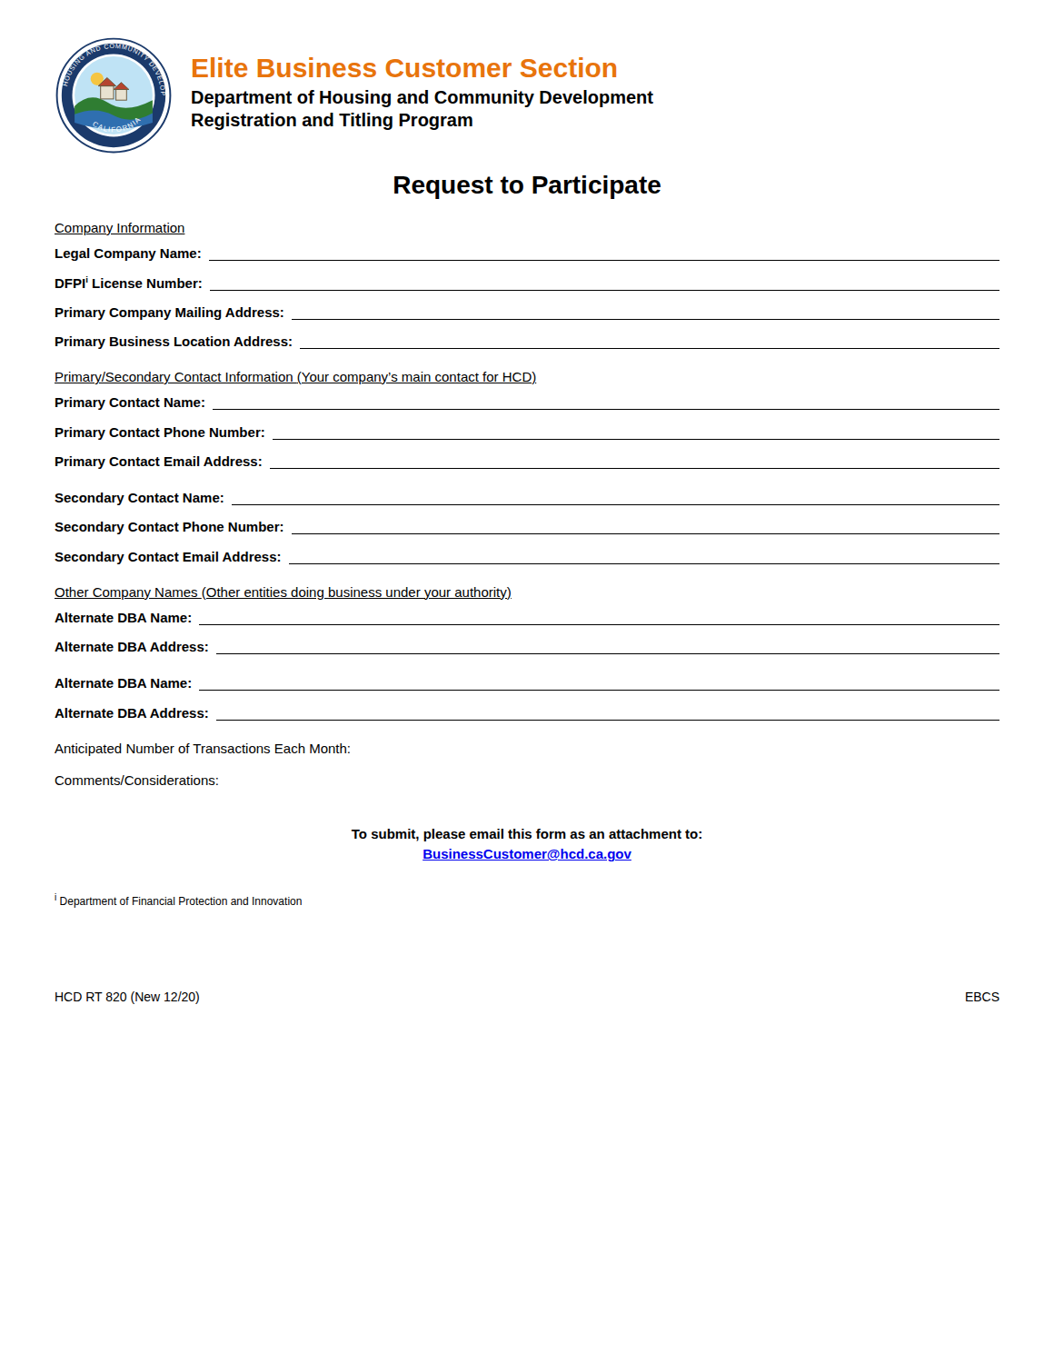HOUSING AND COMMUNITY DEVELOPMENT CALIFORNIA
Elite Business Customer Section
Department of Housing and Community Development
Registration and Titling Program
Request to Participate
Company Information
Legal Company Name:
DFPIi License Number:
Primary Company Mailing Address:
Primary Business Location Address:
Primary/Secondary Contact Information (Your company’s main contact for HCD)
Primary Contact Name:
Primary Contact Phone Number:
Primary Contact Email Address:
Secondary Contact Name:
Secondary Contact Phone Number:
Secondary Contact Email Address:
Other Company Names (Other entities doing business under your authority)
Alternate DBA Name:
Alternate DBA Address:
Alternate DBA Name:
Alternate DBA Address:
Anticipated Number of Transactions Each Month:
Comments/Considerations:
To submit, please email this form as an attachment to:
BusinessCustomer@hcd.ca.gov
i Department of Financial Protection and Innovation
HCD RT 820 (New 12/20) EBCS